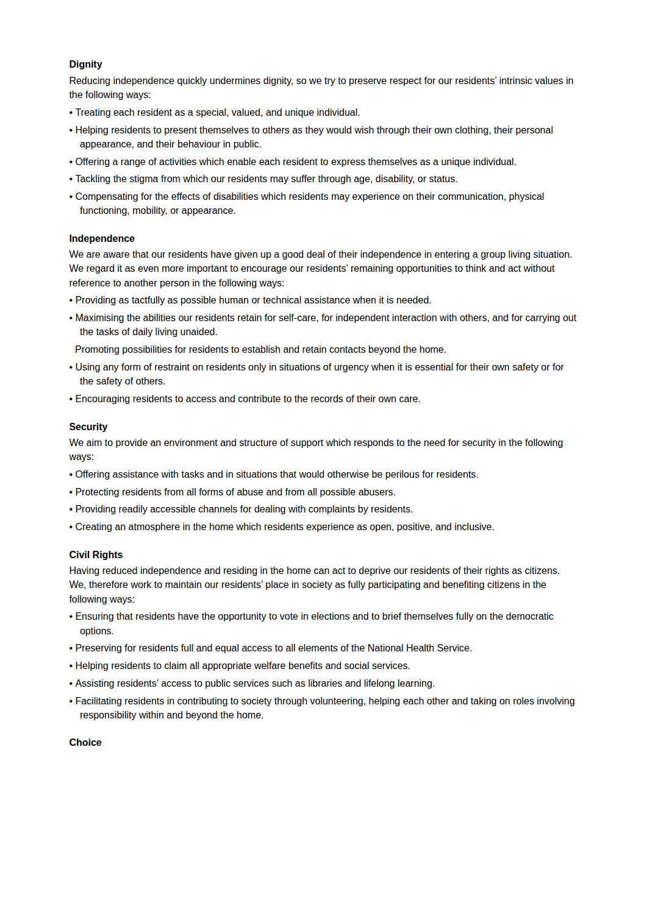Dignity
Reducing independence quickly undermines dignity, so we try to preserve respect for our residents’ intrinsic values in the following ways:
Treating each resident as a special, valued, and unique individual.
Helping residents to present themselves to others as they would wish through their own clothing, their personal appearance, and their behaviour in public.
Offering a range of activities which enable each resident to express themselves as a unique individual.
Tackling the stigma from which our residents may suffer through age, disability, or status.
Compensating for the effects of disabilities which residents may experience on their communication, physical functioning, mobility, or appearance.
Independence
We are aware that our residents have given up a good deal of their independence in entering a group living situation. We regard it as even more important to encourage our residents’ remaining opportunities to think and act without reference to another person in the following ways:
Providing as tactfully as possible human or technical assistance when it is needed.
Maximising the abilities our residents retain for self-care, for independent interaction with others, and for carrying out the tasks of daily living unaided.
Promoting possibilities for residents to establish and retain contacts beyond the home.
Using any form of restraint on residents only in situations of urgency when it is essential for their own safety or for the safety of others.
Encouraging residents to access and contribute to the records of their own care.
Security
We aim to provide an environment and structure of support which responds to the need for security in the following ways:
Offering assistance with tasks and in situations that would otherwise be perilous for residents.
Protecting residents from all forms of abuse and from all possible abusers.
Providing readily accessible channels for dealing with complaints by residents.
Creating an atmosphere in the home which residents experience as open, positive, and inclusive.
Civil Rights
Having reduced independence and residing in the home can act to deprive our residents of their rights as citizens. We, therefore work to maintain our residents’ place in society as fully participating and benefiting citizens in the following ways:
Ensuring that residents have the opportunity to vote in elections and to brief themselves fully on the democratic options.
Preserving for residents full and equal access to all elements of the National Health Service.
Helping residents to claim all appropriate welfare benefits and social services.
Assisting residents’ access to public services such as libraries and lifelong learning.
Facilitating residents in contributing to society through volunteering, helping each other and taking on roles involving responsibility within and beyond the home.
Choice